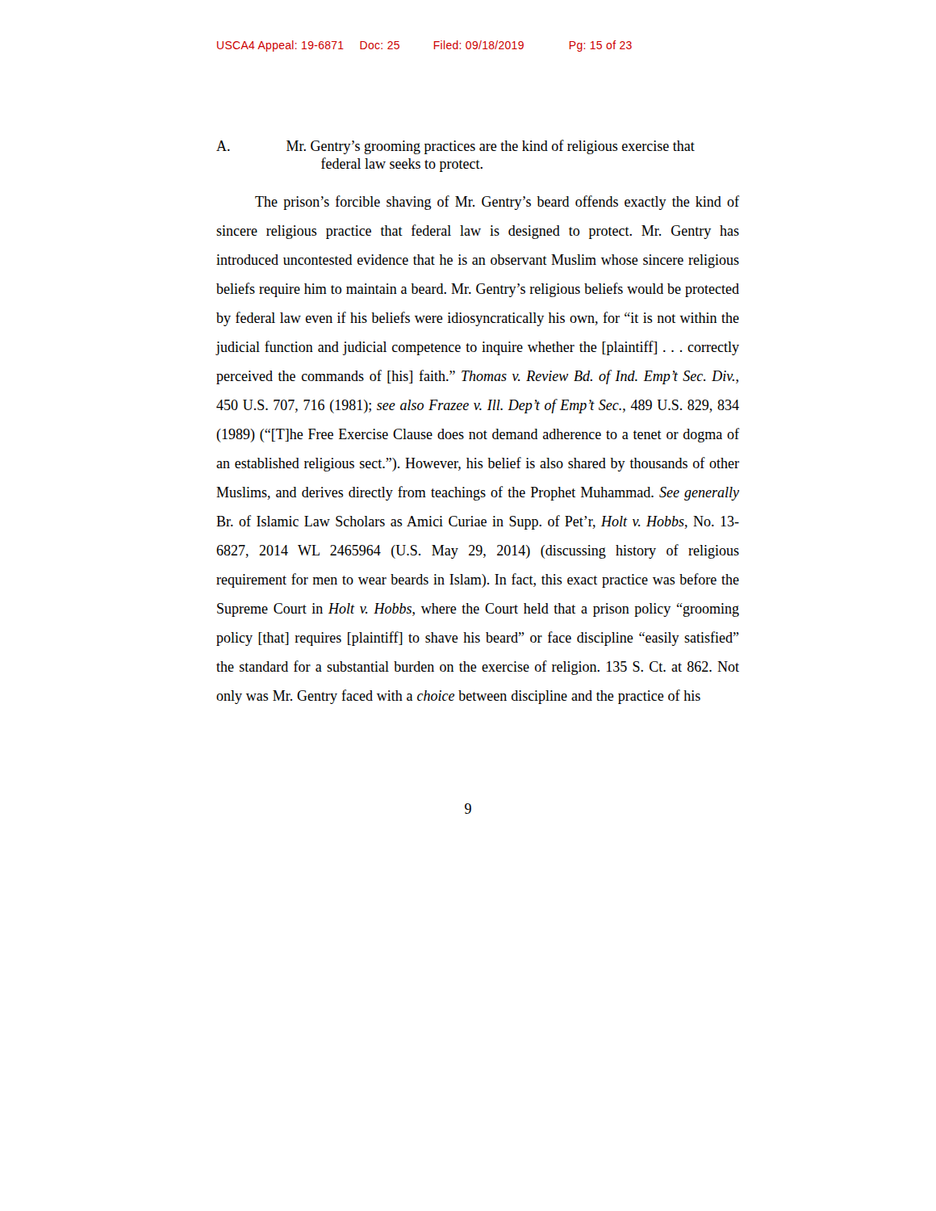USCA4 Appeal: 19-6871 Doc: 25 Filed: 09/18/2019 Pg: 15 of 23
A. Mr. Gentry’s grooming practices are the kind of religious exercise that federal law seeks to protect.
The prison’s forcible shaving of Mr. Gentry’s beard offends exactly the kind of sincere religious practice that federal law is designed to protect. Mr. Gentry has introduced uncontested evidence that he is an observant Muslim whose sincere religious beliefs require him to maintain a beard. Mr. Gentry’s religious beliefs would be protected by federal law even if his beliefs were idiosyncratically his own, for “it is not within the judicial function and judicial competence to inquire whether the [plaintiff] . . . correctly perceived the commands of [his] faith.” Thomas v. Review Bd. of Ind. Emp’t Sec. Div., 450 U.S. 707, 716 (1981); see also Frazee v. Ill. Dep’t of Emp’t Sec., 489 U.S. 829, 834 (1989) (“[T]he Free Exercise Clause does not demand adherence to a tenet or dogma of an established religious sect.”). However, his belief is also shared by thousands of other Muslims, and derives directly from teachings of the Prophet Muhammad. See generally Br. of Islamic Law Scholars as Amici Curiae in Supp. of Pet’r, Holt v. Hobbs, No. 13-6827, 2014 WL 2465964 (U.S. May 29, 2014) (discussing history of religious requirement for men to wear beards in Islam). In fact, this exact practice was before the Supreme Court in Holt v. Hobbs, where the Court held that a prison policy “grooming policy [that] requires [plaintiff] to shave his beard” or face discipline “easily satisfied” the standard for a substantial burden on the exercise of religion. 135 S. Ct. at 862. Not only was Mr. Gentry faced with a choice between discipline and the practice of his
9